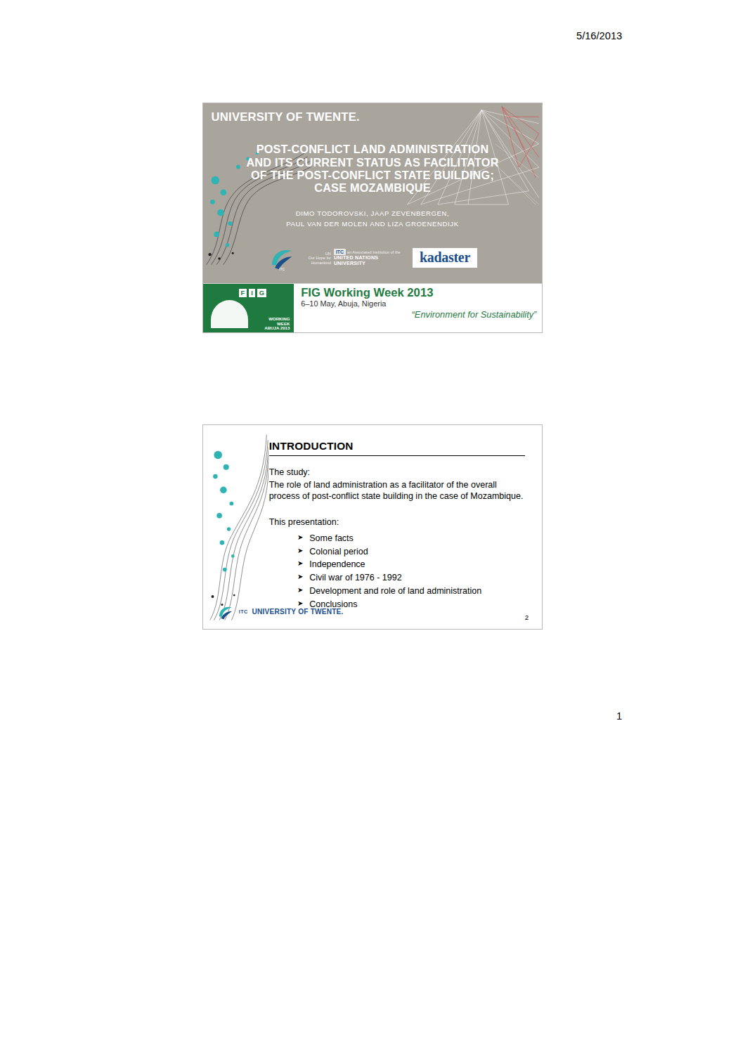5/16/2013
UNIVERSITY OF TWENTE.
POST-CONFLICT LAND ADMINISTRATION
AND ITS CURRENT STATUS AS FACILITATOR
OF THE POST-CONFLICT STATE BUILDING;
CASE MOZAMBIQUE
DIMO TODOROVSKI, JAAP ZEVENBERGEN,
PAUL VAN DER MOLEN AND LIZA GROENENDIJK
ITC
UN
Our Hope for
Humankind
ITC an Associated Institution of the
UNITED NATIONS
UNIVERSITY
kadaster
FIG
WORKING
WEEK
ABUJA 2013
FIG Working Week 2013
6–10 May, Abuja, Nigeria
“Environment for Sustainability”
INTRODUCTION
The study:
The role of land administration as a facilitator of the overall process of post-conflict state building in the case of Mozambique.
This presentation:
Some facts
Colonial period
Independence
Civil war of 1976 - 1992
Development and role of land administration
Conclusions
ITC UNIVERSITY OF TWENTE.
2
1